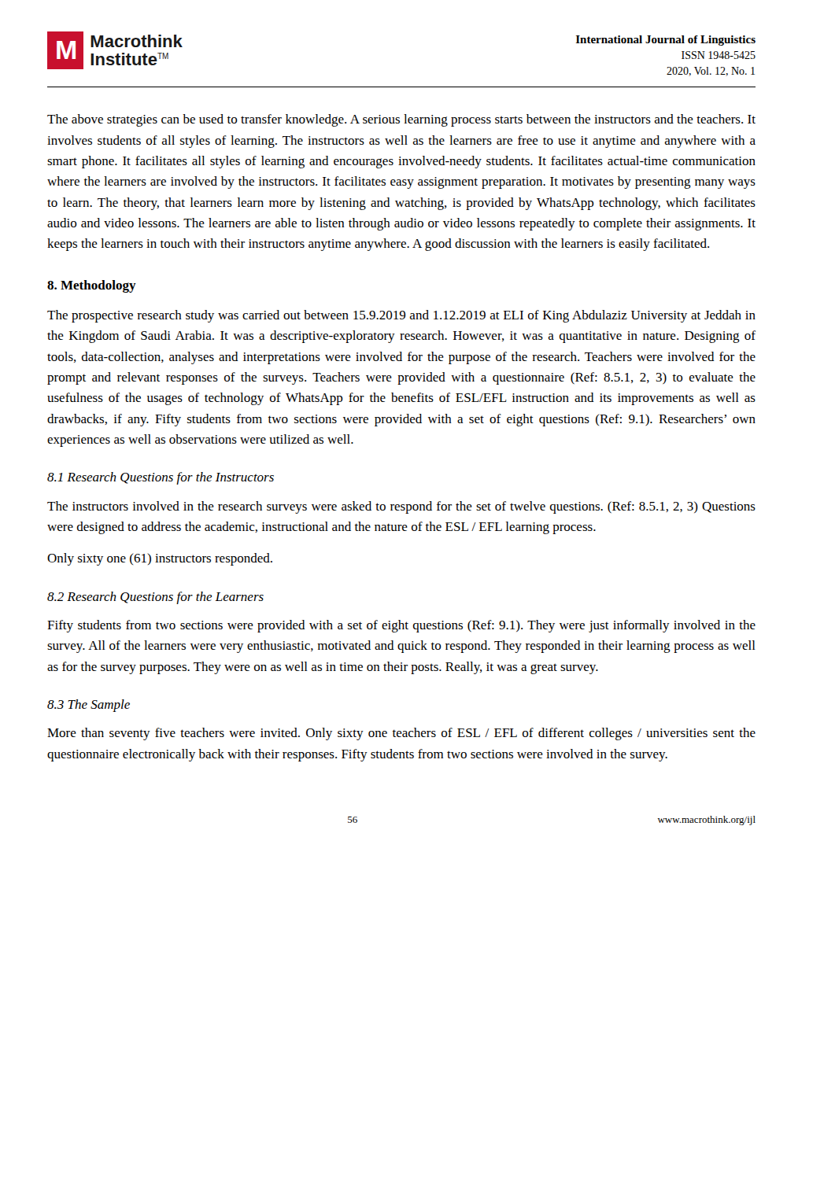M
Macrothink
InstituteTM
International Journal of Linguistics
ISSN 1948-5425
2020, Vol. 12, No. 1
The above strategies can be used to transfer knowledge. A serious learning process starts between the instructors and the teachers. It involves students of all styles of learning. The instructors as well as the learners are free to use it anytime and anywhere with a smart phone. It facilitates all styles of learning and encourages involved-needy students. It facilitates actual-time communication where the learners are involved by the instructors. It facilitates easy assignment preparation. It motivates by presenting many ways to learn. The theory, that learners learn more by listening and watching, is provided by WhatsApp technology, which facilitates audio and video lessons. The learners are able to listen through audio or video lessons repeatedly to complete their assignments. It keeps the learners in touch with their instructors anytime anywhere. A good discussion with the learners is easily facilitated.
8. Methodology
The prospective research study was carried out between 15.9.2019 and 1.12.2019 at ELI of King Abdulaziz University at Jeddah in the Kingdom of Saudi Arabia. It was a descriptive-exploratory research. However, it was a quantitative in nature. Designing of tools, data-collection, analyses and interpretations were involved for the purpose of the research. Teachers were involved for the prompt and relevant responses of the surveys. Teachers were provided with a questionnaire (Ref: 8.5.1, 2, 3) to evaluate the usefulness of the usages of technology of WhatsApp for the benefits of ESL/EFL instruction and its improvements as well as drawbacks, if any. Fifty students from two sections were provided with a set of eight questions (Ref: 9.1). Researchers’ own experiences as well as observations were utilized as well.
8.1 Research Questions for the Instructors
The instructors involved in the research surveys were asked to respond for the set of twelve questions. (Ref: 8.5.1, 2, 3) Questions were designed to address the academic, instructional and the nature of the ESL / EFL learning process.
Only sixty one (61) instructors responded.
8.2 Research Questions for the Learners
Fifty students from two sections were provided with a set of eight questions (Ref: 9.1). They were just informally involved in the survey. All of the learners were very enthusiastic, motivated and quick to respond. They responded in their learning process as well as for the survey purposes. They were on as well as in time on their posts. Really, it was a great survey.
8.3 The Sample
More than seventy five teachers were invited. Only sixty one teachers of ESL / EFL of different colleges / universities sent the questionnaire electronically back with their responses. Fifty students from two sections were involved in the survey.
56
www.macrothink.org/ijl